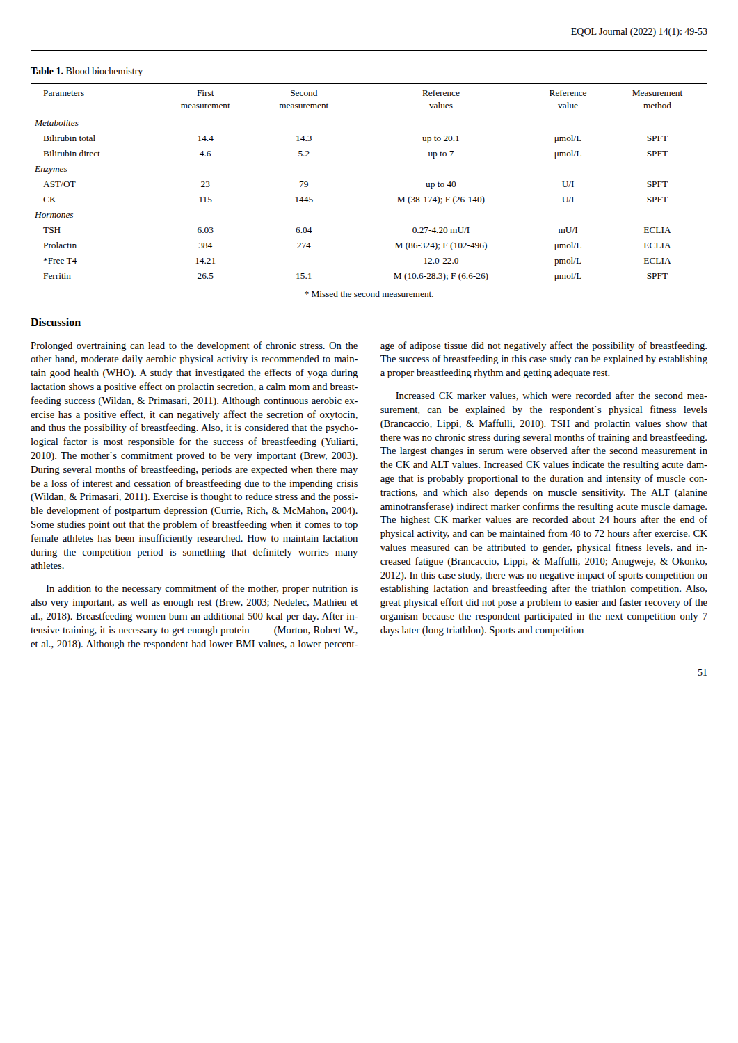EQOL Journal (2022) 14(1): 49-53
Table 1. Blood biochemistry
| Parameters | First measurement | Second measurement | Reference values | Reference value | Measurement method |
| --- | --- | --- | --- | --- | --- |
| Metabolites |
| Bilirubin total | 14.4 | 14.3 | up to 20.1 | μmol/L | SPFT |
| Bilirubin direct | 4.6 | 5.2 | up to 7 | μmol/L | SPFT |
| Enzymes |
| AST/OT | 23 | 79 | up to 40 | U/I | SPFT |
| CK | 115 | 1445 | M (38-174); F (26-140) | U/I | SPFT |
| Hormones |
| TSH | 6.03 | 6.04 | 0.27-4.20 mU/I | mU/I | ECLIA |
| Prolactin | 384 | 274 | M (86-324); F (102-496) | μmol/L | ECLIA |
| *Free T4 | 14.21 | | 12.0-22.0 | pmol/L | ECLIA |
| Ferritin | 26.5 | 15.1 | M (10.6-28.3); F (6.6-26) | μmol/L | SPFT |
* Missed the second measurement.
Discussion
Prolonged overtraining can lead to the development of chronic stress. On the other hand, moderate daily aerobic physical activity is recommended to maintain good health (WHO). A study that investigated the effects of yoga during lactation shows a positive effect on prolactin secretion, a calm mom and breastfeeding success (Wildan, & Primasari, 2011). Although continuous aerobic exercise has a positive effect, it can negatively affect the secretion of oxytocin, and thus the possibility of breastfeeding. Also, it is considered that the psychological factor is most responsible for the success of breastfeeding (Yuliarti, 2010). The mother`s commitment proved to be very important (Brew, 2003). During several months of breastfeeding, periods are expected when there may be a loss of interest and cessation of breastfeeding due to the impending crisis (Wildan, & Primasari, 2011). Exercise is thought to reduce stress and the possible development of postpartum depression (Currie, Rich, & McMahon, 2004). Some studies point out that the problem of breastfeeding when it comes to top female athletes has been insufficiently researched. How to maintain lactation during the competition period is something that definitely worries many athletes.
In addition to the necessary commitment of the mother, proper nutrition is also very important, as well as enough rest (Brew, 2003; Nedelec, Mathieu et al., 2018). Breastfeeding women burn an additional 500 kcal per day. After intensive training, it is necessary to get enough protein (Morton, Robert W., et al., 2018). Although the respondent had lower BMI values, a lower percentage of adipose tissue did not negatively affect the possibility of breastfeeding. The success of breastfeeding in this case study can be explained by establishing a proper breastfeeding rhythm and getting adequate rest.
Increased CK marker values, which were recorded after the second measurement, can be explained by the respondent`s physical fitness levels (Brancaccio, Lippi, & Maffulli, 2010). TSH and prolactin values show that there was no chronic stress during several months of training and breastfeeding. The largest changes in serum were observed after the second measurement in the CK and ALT values. Increased CK values indicate the resulting acute damage that is probably proportional to the duration and intensity of muscle contractions, and which also depends on muscle sensitivity. The ALT (alanine aminotransferase) indirect marker confirms the resulting acute muscle damage. The highest CK marker values are recorded about 24 hours after the end of physical activity, and can be maintained from 48 to 72 hours after exercise. CK values measured can be attributed to gender, physical fitness levels, and increased fatigue (Brancaccio, Lippi, & Maffulli, 2010; Anugweje, & Okonko, 2012). In this case study, there was no negative impact of sports competition on establishing lactation and breastfeeding after the triathlon competition. Also, great physical effort did not pose a problem to easier and faster recovery of the organism because the respondent participated in the next competition only 7 days later (long triathlon). Sports and competition
51